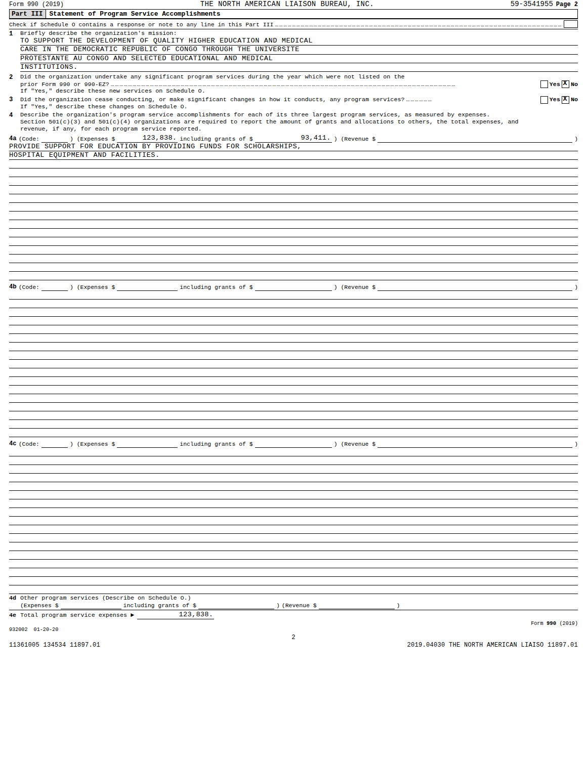Form 990 (2019)
THE NORTH AMERICAN LIAISON BUREAU, INC.
59-3541955
Page 2
Part III
Statement of Program Service Accomplishments
Check if Schedule O contains a response or note to any line in this Part III
……………………………………………………………………………………………………………………………………………………………………………………………………………………………………………………
1
Briefly describe the organization's mission:
TO SUPPORT THE DEVELOPMENT OF QUALITY HIGHER EDUCATION AND MEDICAL
CARE IN THE DEMOCRATIC REPUBLIC OF CONGO THROUGH THE UNIVERSITE
PROTESTANTE AU CONGO AND SELECTED EDUCATIONAL AND MEDICAL
INSTITUTIONS.
2
Did the organization undertake any significant program services during the year which were not listed on the
prior Form 990 or 990-EZ?
…………………………………………………………………………………………………………………………………………………………………………………………………………………
Yes No
If "Yes," describe these new services on Schedule O.
3
Did the organization cease conducting, or make significant changes in how it conducts, any program services?
………………
Yes No
If "Yes," describe these changes on Schedule O.
4
Describe the organization's program service accomplishments for each of its three largest program services, as measured by expenses.
Section 501(c)(3) and 501(c)(4) organizations are required to report the amount of grants and allocations to others, the total expenses, and
revenue, if any, for each program service reported.
4a (Code: ) (Expenses $ 123,838. including grants of $ 93,411. ) (Revenue $ )
PROVIDE SUPPORT FOR EDUCATION BY PROVIDING FUNDS FOR SCHOLARSHIPS,
HOSPITAL EQUIPMENT AND FACILITIES.
4b (Code: ) (Expenses $ including grants of $ ) (Revenue $ )
4c (Code: ) (Expenses $ including grants of $ ) (Revenue $ )
4d
Other program services (Describe on Schedule O.)
(Expenses $ including grants of $ ) (Revenue $ )
4e
Total program service expenses ►
123,838.
Form 990 (2019)
932002 01-20-20
2
11361005 134534 11897.01 2019.04030 THE NORTH AMERICAN LIAISO 11897.01